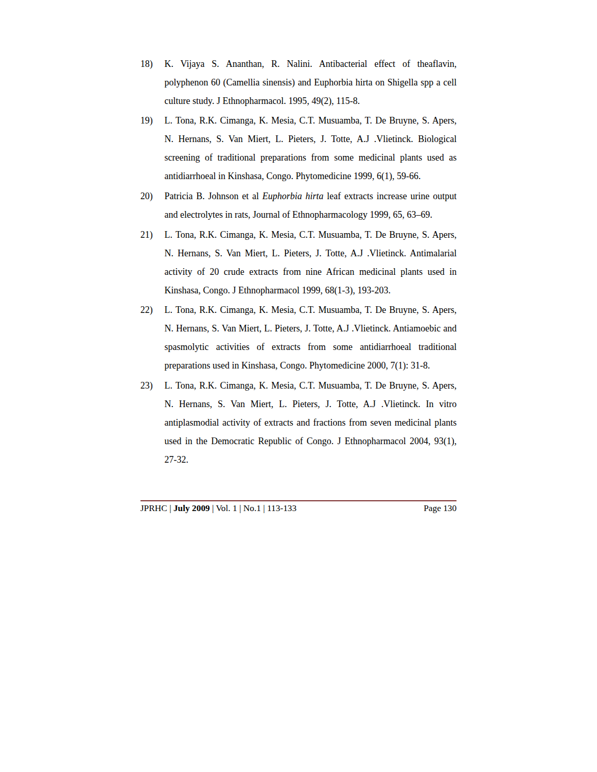18) K. Vijaya S. Ananthan, R. Nalini. Antibacterial effect of theaflavin, polyphenon 60 (Camellia sinensis) and Euphorbia hirta on Shigella spp a cell culture study. J Ethnopharmacol. 1995, 49(2), 115-8.
19) L. Tona, R.K. Cimanga, K. Mesia, C.T. Musuamba, T. De Bruyne, S. Apers, N. Hernans, S. Van Miert, L. Pieters, J. Totte, A.J .Vlietinck. Biological screening of traditional preparations from some medicinal plants used as antidiarrhoeal in Kinshasa, Congo. Phytomedicine 1999, 6(1), 59-66.
20) Patricia B. Johnson et al Euphorbia hirta leaf extracts increase urine output and electrolytes in rats, Journal of Ethnopharmacology 1999, 65, 63–69.
21) L. Tona, R.K. Cimanga, K. Mesia, C.T. Musuamba, T. De Bruyne, S. Apers, N. Hernans, S. Van Miert, L. Pieters, J. Totte, A.J .Vlietinck. Antimalarial activity of 20 crude extracts from nine African medicinal plants used in Kinshasa, Congo. J Ethnopharmacol 1999, 68(1-3), 193-203.
22) L. Tona, R.K. Cimanga, K. Mesia, C.T. Musuamba, T. De Bruyne, S. Apers, N. Hernans, S. Van Miert, L. Pieters, J. Totte, A.J .Vlietinck. Antiamoebic and spasmolytic activities of extracts from some antidiarrhoeal traditional preparations used in Kinshasa, Congo. Phytomedicine 2000, 7(1): 31-8.
23) L. Tona, R.K. Cimanga, K. Mesia, C.T. Musuamba, T. De Bruyne, S. Apers, N. Hernans, S. Van Miert, L. Pieters, J. Totte, A.J .Vlietinck. In vitro antiplasmodial activity of extracts and fractions from seven medicinal plants used in the Democratic Republic of Congo. J Ethnopharmacol 2004, 93(1), 27-32.
JPRHC | July 2009 | Vol. 1 | No.1 | 113-133
Page 130